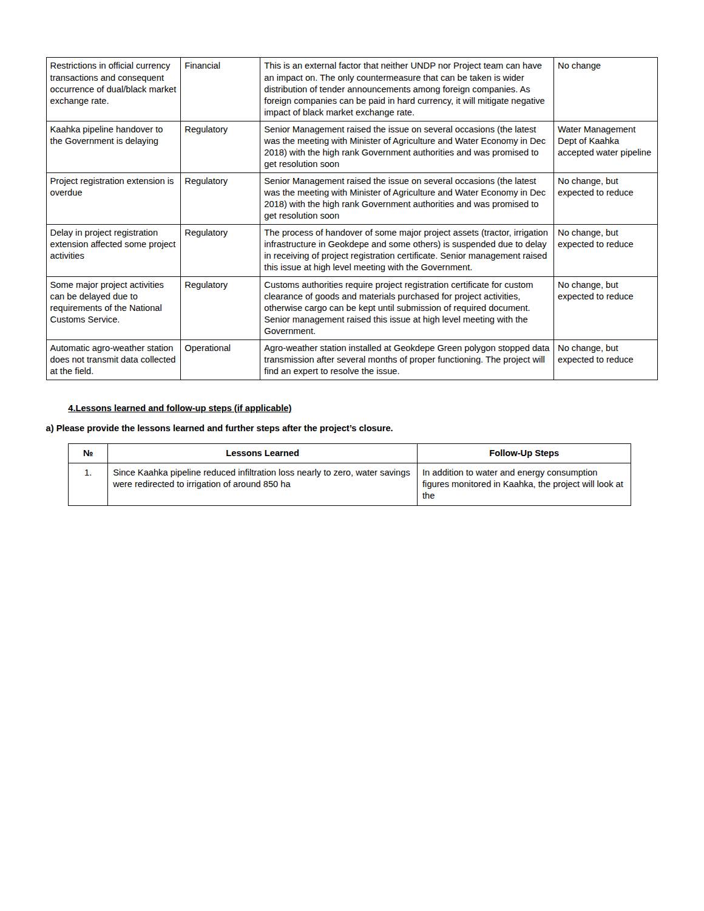| Restrictions in official currency transactions and consequent occurrence of dual/black market exchange rate. | Financial | This is an external factor that neither UNDP nor Project team can have an impact on. The only countermeasure that can be taken is wider distribution of tender announcements among foreign companies. As foreign companies can be paid in hard currency, it will mitigate negative impact of black market exchange rate. | No change |
| Kaahka pipeline handover to the Government is delaying | Regulatory | Senior Management raised the issue on several occasions (the latest was the meeting with Minister of Agriculture and Water Economy in Dec 2018) with the high rank Government authorities and was promised to get resolution soon | Water Management Dept of Kaahka accepted water pipeline |
| Project registration extension is overdue | Regulatory | Senior Management raised the issue on several occasions (the latest was the meeting with Minister of Agriculture and Water Economy in Dec 2018) with the high rank Government authorities and was promised to get resolution soon | No change, but expected to reduce |
| Delay in project registration extension affected some project activities | Regulatory | The process of handover of some major project assets (tractor, irrigation infrastructure in Geokdepe and some others) is suspended due to delay in receiving of project registration certificate. Senior management raised this issue at high level meeting with the Government. | No change, but expected to reduce |
| Some major project activities can be delayed due to requirements of the National Customs Service. | Regulatory | Customs authorities require project registration certificate for custom clearance of goods and materials purchased for project activities, otherwise cargo can be kept until submission of required document. Senior management raised this issue at high level meeting with the Government. | No change, but expected to reduce |
| Automatic agro-weather station does not transmit data collected at the field. | Operational | Agro-weather station installed at Geokdepe Green polygon stopped data transmission after several months of proper functioning. The project will find an expert to resolve the issue. | No change, but expected to reduce |
4.Lessons learned and follow-up steps (if applicable)
a) Please provide the lessons learned and further steps after the project’s closure.
| № | Lessons Learned | Follow-Up Steps |
| --- | --- | --- |
| 1. | Since Kaahka pipeline reduced infiltration loss nearly to zero, water savings were redirected to irrigation of around 850 ha | In addition to water and energy consumption figures monitored in Kaahka, the project will look at the |